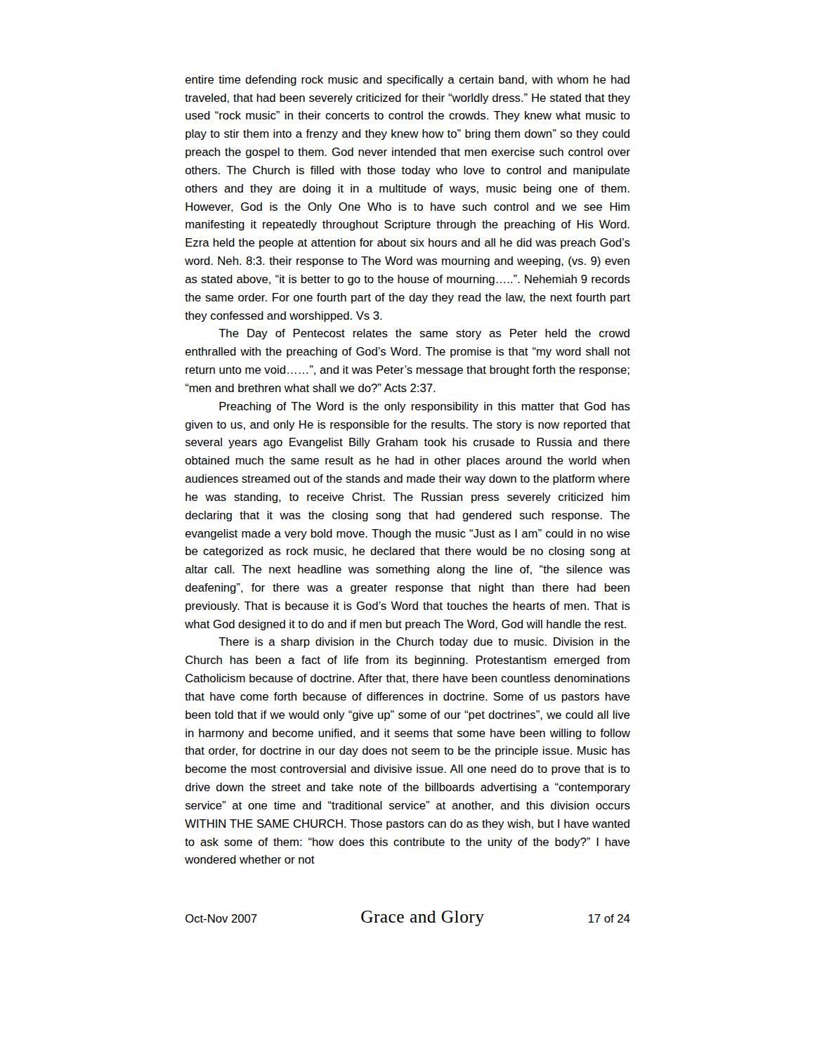entire time defending rock music and specifically a certain band, with whom he had traveled, that had been severely criticized for their “worldly dress.” He stated that they used “rock music” in their concerts to control the crowds. They knew what music to play to stir them into a frenzy and they knew how to” bring them down” so they could preach the gospel to them. God never intended that men exercise such control over others. The Church is filled with those today who love to control and manipulate others and they are doing it in a multitude of ways, music being one of them. However, God is the Only One Who is to have such control and we see Him manifesting it repeatedly throughout Scripture through the preaching of His Word. Ezra held the people at attention for about six hours and all he did was preach God’s word. Neh. 8:3. their response to The Word was mourning and weeping, (vs. 9) even as stated above, “it is better to go to the house of mourning…..”. Nehemiah 9 records the same order. For one fourth part of the day they read the law, the next fourth part they confessed and worshipped. Vs 3.
The Day of Pentecost relates the same story as Peter held the crowd enthralled with the preaching of God’s Word. The promise is that “my word shall not return unto me void……”, and it was Peter’s message that brought forth the response; “men and brethren what shall we do?” Acts 2:37.
Preaching of The Word is the only responsibility in this matter that God has given to us, and only He is responsible for the results. The story is now reported that several years ago Evangelist Billy Graham took his crusade to Russia and there obtained much the same result as he had in other places around the world when audiences streamed out of the stands and made their way down to the platform where he was standing, to receive Christ. The Russian press severely criticized him declaring that it was the closing song that had gendered such response. The evangelist made a very bold move. Though the music “Just as I am” could in no wise be categorized as rock music, he declared that there would be no closing song at altar call. The next headline was something along the line of, “the silence was deafening”, for there was a greater response that night than there had been previously. That is because it is God’s Word that touches the hearts of men. That is what God designed it to do and if men but preach The Word, God will handle the rest.
There is a sharp division in the Church today due to music. Division in the Church has been a fact of life from its beginning. Protestantism emerged from Catholicism because of doctrine. After that, there have been countless denominations that have come forth because of differences in doctrine. Some of us pastors have been told that if we would only “give up” some of our “pet doctrines”, we could all live in harmony and become unified, and it seems that some have been willing to follow that order, for doctrine in our day does not seem to be the principle issue. Music has become the most controversial and divisive issue. All one need do to prove that is to drive down the street and take note of the billboards advertising a “contemporary service” at one time and “traditional service” at another, and this division occurs WITHIN THE SAME CHURCH. Those pastors can do as they wish, but I have wanted to ask some of them: “how does this contribute to the unity of the body?” I have wondered whether or not
Oct-Nov 2007 Grace and Glory 17 of 24